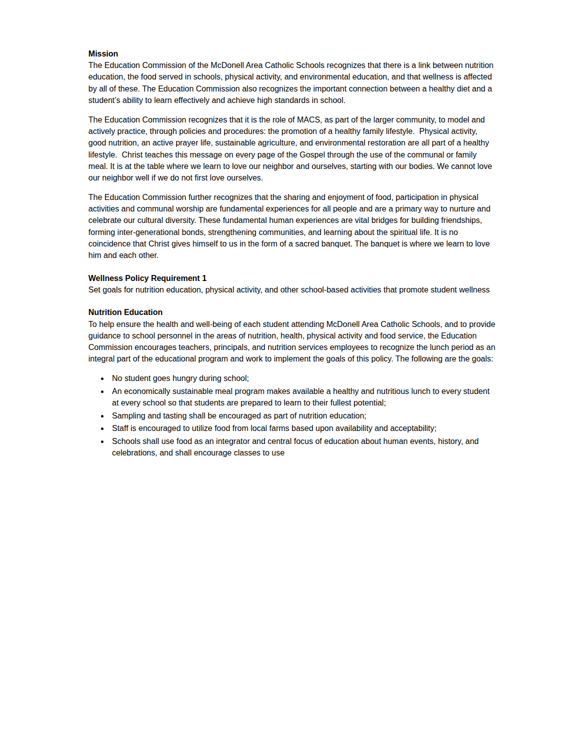Mission
The Education Commission of the McDonell Area Catholic Schools recognizes that there is a link between nutrition education, the food served in schools, physical activity, and environmental education, and that wellness is affected by all of these. The Education Commission also recognizes the important connection between a healthy diet and a student’s ability to learn effectively and achieve high standards in school.
The Education Commission recognizes that it is the role of MACS, as part of the larger community, to model and actively practice, through policies and procedures: the promotion of a healthy family lifestyle. Physical activity, good nutrition, an active prayer life, sustainable agriculture, and environmental restoration are all part of a healthy lifestyle. Christ teaches this message on every page of the Gospel through the use of the communal or family meal. It is at the table where we learn to love our neighbor and ourselves, starting with our bodies. We cannot love our neighbor well if we do not first love ourselves.
The Education Commission further recognizes that the sharing and enjoyment of food, participation in physical activities and communal worship are fundamental experiences for all people and are a primary way to nurture and celebrate our cultural diversity. These fundamental human experiences are vital bridges for building friendships, forming inter-generational bonds, strengthening communities, and learning about the spiritual life. It is no coincidence that Christ gives himself to us in the form of a sacred banquet. The banquet is where we learn to love him and each other.
Wellness Policy Requirement 1
Set goals for nutrition education, physical activity, and other school-based activities that promote student wellness
Nutrition Education
To help ensure the health and well-being of each student attending McDonell Area Catholic Schools, and to provide guidance to school personnel in the areas of nutrition, health, physical activity and food service, the Education Commission encourages teachers, principals, and nutrition services employees to recognize the lunch period as an integral part of the educational program and work to implement the goals of this policy. The following are the goals:
No student goes hungry during school;
An economically sustainable meal program makes available a healthy and nutritious lunch to every student at every school so that students are prepared to learn to their fullest potential;
Sampling and tasting shall be encouraged as part of nutrition education;
Staff is encouraged to utilize food from local farms based upon availability and acceptability;
Schools shall use food as an integrator and central focus of education about human events, history, and celebrations, and shall encourage classes to use